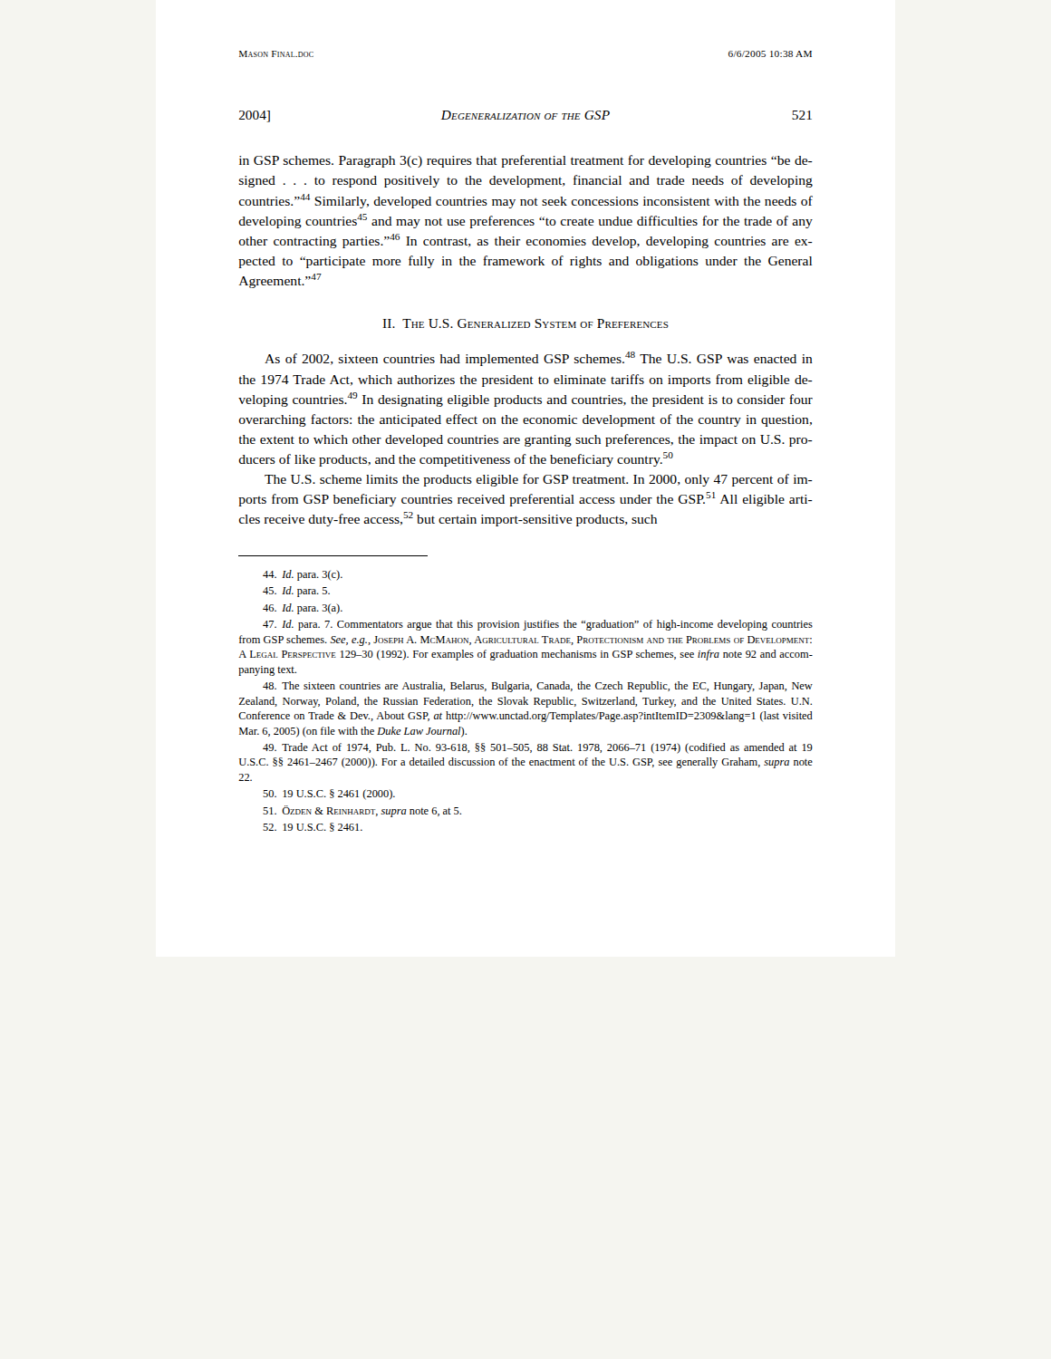Mason Final.doc 6/6/2005 10:38 AM
2004] Degeneralization of the GSP 521
in GSP schemes. Paragraph 3(c) requires that preferential treatment for developing countries “be designed . . . to respond positively to the development, financial and trade needs of developing countries.”44 Similarly, developed countries may not seek concessions inconsistent with the needs of developing countries45 and may not use preferences “to create undue difficulties for the trade of any other contracting parties.”46 In contrast, as their economies develop, developing countries are expected to “participate more fully in the framework of rights and obligations under the General Agreement.”47
II. The U.S. Generalized System of Preferences
As of 2002, sixteen countries had implemented GSP schemes.48 The U.S. GSP was enacted in the 1974 Trade Act, which authorizes the president to eliminate tariffs on imports from eligible developing countries.49 In designating eligible products and countries, the president is to consider four overarching factors: the anticipated effect on the economic development of the country in question, the extent to which other developed countries are granting such preferences, the impact on U.S. producers of like products, and the competitiveness of the beneficiary country.50
The U.S. scheme limits the products eligible for GSP treatment. In 2000, only 47 percent of imports from GSP beneficiary countries received preferential access under the GSP.51 All eligible articles receive duty-free access,52 but certain import-sensitive products, such
44. Id. para. 3(c).
45. Id. para. 5.
46. Id. para. 3(a).
47. Id. para. 7. Commentators argue that this provision justifies the “graduation” of high-income developing countries from GSP schemes. See, e.g., Joseph A. McMahon, Agricultural Trade, Protectionism and the Problems of Development: A Legal Perspective 129–30 (1992). For examples of graduation mechanisms in GSP schemes, see infra note 92 and accompanying text.
48. The sixteen countries are Australia, Belarus, Bulgaria, Canada, the Czech Republic, the EC, Hungary, Japan, New Zealand, Norway, Poland, the Russian Federation, the Slovak Republic, Switzerland, Turkey, and the United States. U.N. Conference on Trade & Dev., About GSP, at http://www.unctad.org/Templates/Page.asp?intItemID=2309&lang=1 (last visited Mar. 6, 2005) (on file with the Duke Law Journal).
49. Trade Act of 1974, Pub. L. No. 93-618, §§ 501–505, 88 Stat. 1978, 2066–71 (1974) (codified as amended at 19 U.S.C. §§ 2461–2467 (2000)). For a detailed discussion of the enactment of the U.S. GSP, see generally Graham, supra note 22.
50. 19 U.S.C. § 2461 (2000).
51. Özden & Reinhardt, supra note 6, at 5.
52. 19 U.S.C. § 2461.